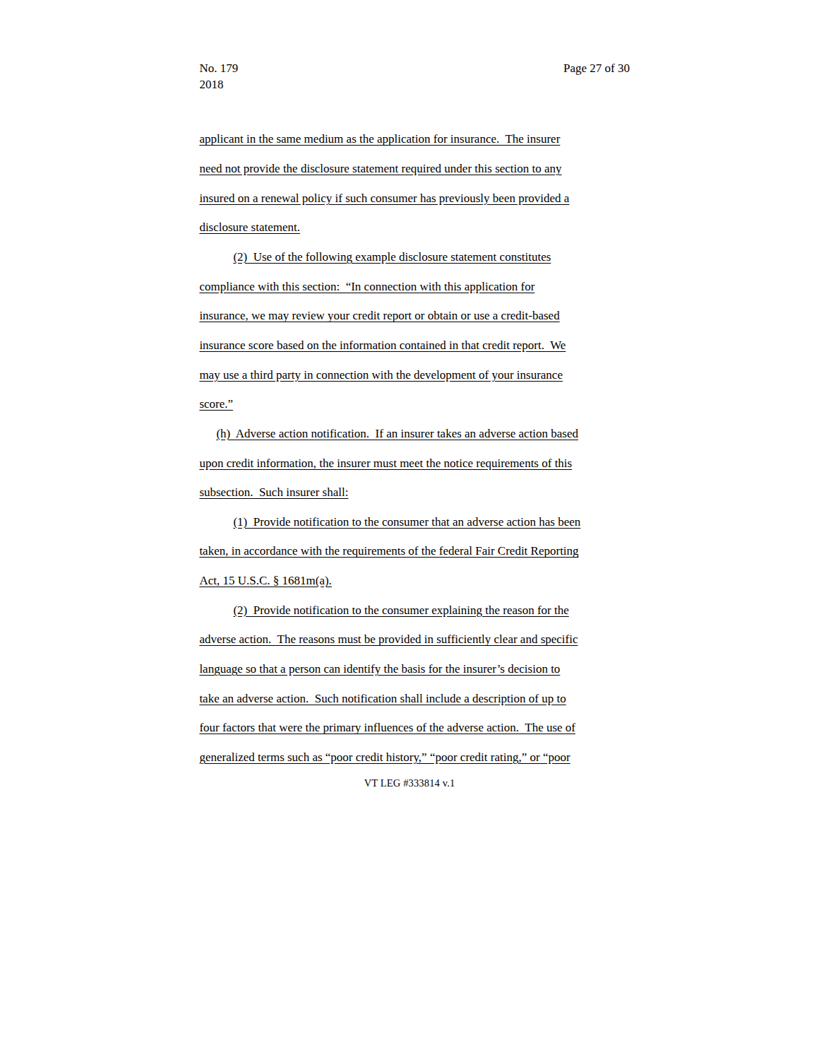No. 179
2018
Page 27 of 30
applicant in the same medium as the application for insurance. The insurer
need not provide the disclosure statement required under this section to any
insured on a renewal policy if such consumer has previously been provided a
disclosure statement.
(2) Use of the following example disclosure statement constitutes
compliance with this section: “In connection with this application for
insurance, we may review your credit report or obtain or use a credit-based
insurance score based on the information contained in that credit report. We
may use a third party in connection with the development of your insurance
score.”
(h) Adverse action notification. If an insurer takes an adverse action based
upon credit information, the insurer must meet the notice requirements of this
subsection. Such insurer shall:
(1) Provide notification to the consumer that an adverse action has been
taken, in accordance with the requirements of the federal Fair Credit Reporting
Act, 15 U.S.C. § 1681m(a).
(2) Provide notification to the consumer explaining the reason for the
adverse action. The reasons must be provided in sufficiently clear and specific
language so that a person can identify the basis for the insurer’s decision to
take an adverse action. Such notification shall include a description of up to
four factors that were the primary influences of the adverse action. The use of
generalized terms such as “poor credit history,” “poor credit rating,” or “poor
VT LEG #333814 v.1